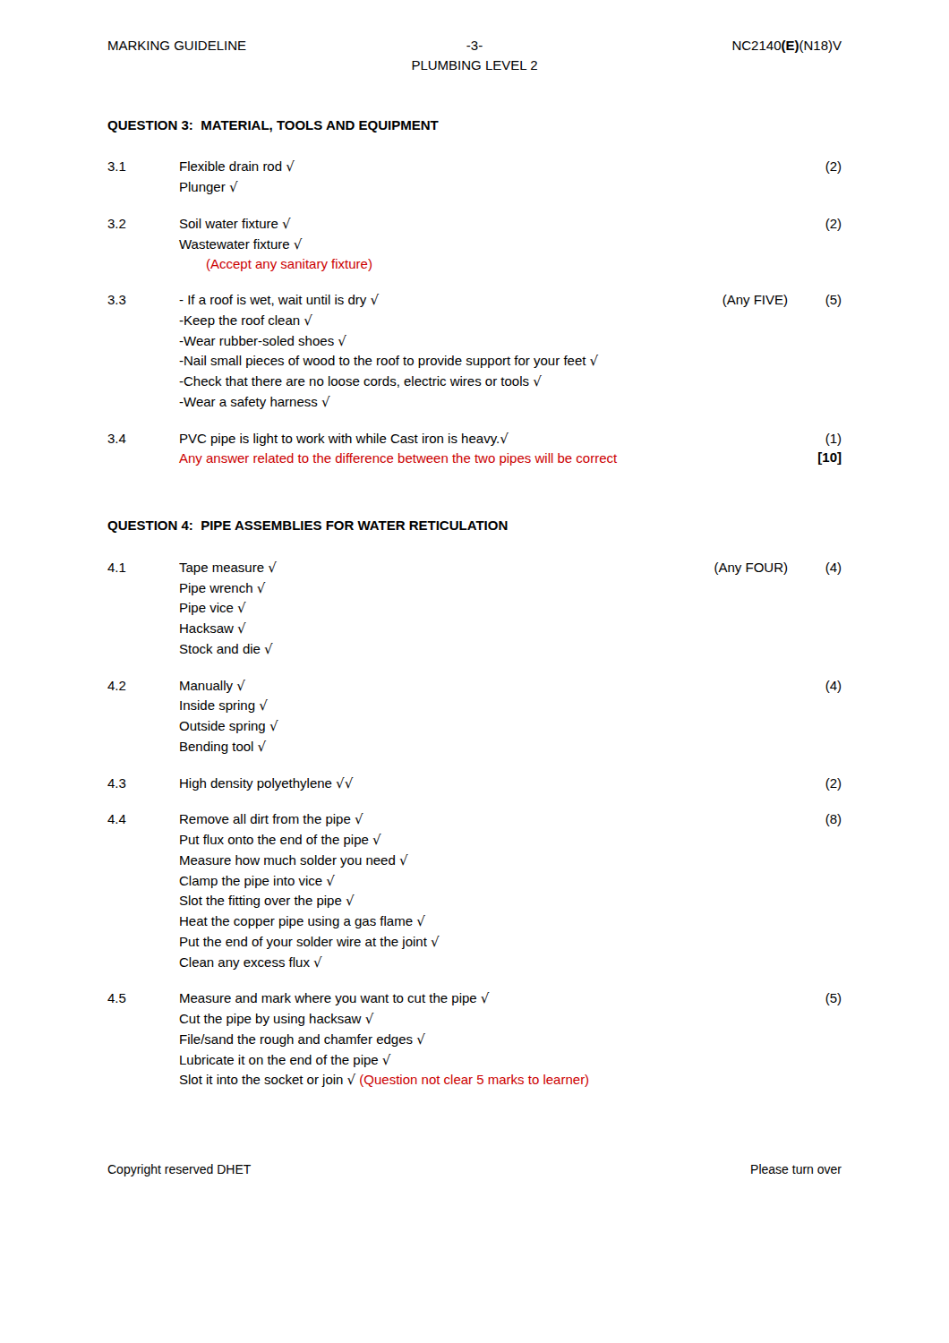MARKING GUIDELINE
-3-
PLUMBING LEVEL 2
NC2140(E)(N18)V
QUESTION 3: MATERIAL, TOOLS AND EQUIPMENT
| 3.1 | Flexible drain rod √ Plunger √ | | (2) |
| 3.2 | Soil water fixture √ Wastewater fixture √ (Accept any sanitary fixture) | | (2) |
| 3.3 | - If a roof is wet, wait until is dry √ -Keep the roof clean √ -Wear rubber-soled shoes √ -Nail small pieces of wood to the roof to provide support for your feet √ -Check that there are no loose cords, electric wires or tools √ -Wear a safety harness √ | (Any FIVE) | (5) |
| 3.4 | PVC pipe is light to work with while Cast iron is heavy. √ Any answer related to the difference between the two pipes will be correct | | (1) [10] |
QUESTION 4: PIPE ASSEMBLIES FOR WATER RETICULATION
| 4.1 | Tape measure √ Pipe wrench √ Pipe vice √ Hacksaw √ Stock and die √ | (Any FOUR) | (4) |
| 4.2 | Manually √ Inside spring √ Outside spring √ Bending tool √ | | (4) |
| 4.3 | High density polyethylene √√ | | (2) |
| 4.4 | Remove all dirt from the pipe √ Put flux onto the end of the pipe √ Measure how much solder you need √ Clamp the pipe into vice √ Slot the fitting over the pipe √ Heat the copper pipe using a gas flame √ Put the end of your solder wire at the joint √ Clean any excess flux √ | | (8) |
| 4.5 | Measure and mark where you want to cut the pipe √ Cut the pipe by using hacksaw √ File/sand the rough and chamfer edges √ Lubricate it on the end of the pipe √ Slot it into the socket or join √ (Question not clear 5 marks to learner) | | (5) |
Copyright reserved DHET
Please turn over